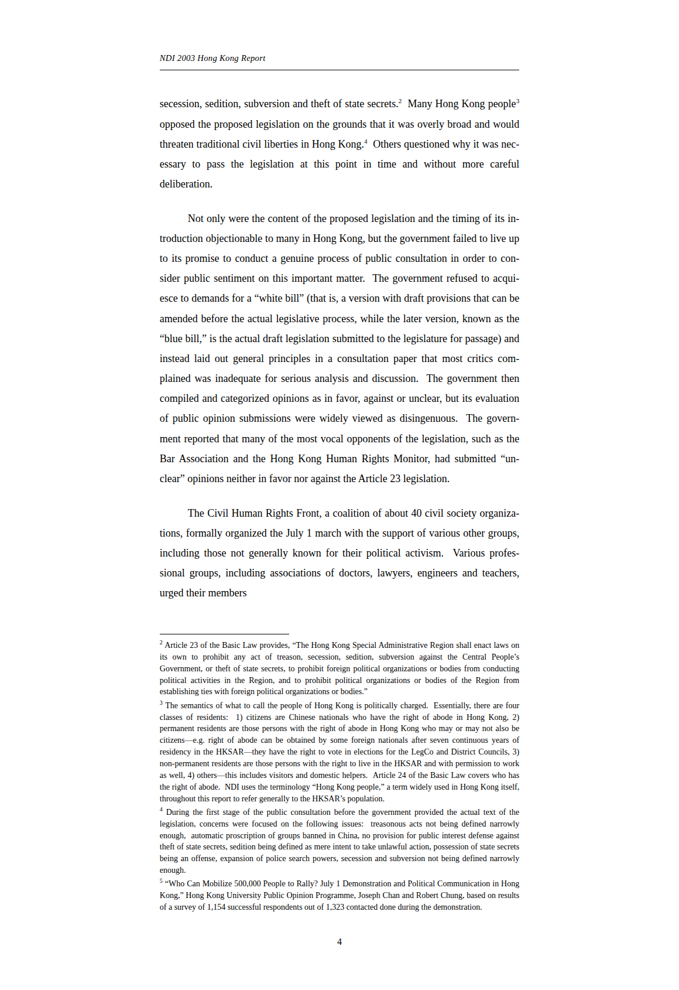NDI 2003 Hong Kong Report
secession, sedition, subversion and theft of state secrets.2 Many Hong Kong people3 opposed the proposed legislation on the grounds that it was overly broad and would threaten traditional civil liberties in Hong Kong.4 Others questioned why it was necessary to pass the legislation at this point in time and without more careful deliberation.
Not only were the content of the proposed legislation and the timing of its introduction objectionable to many in Hong Kong, but the government failed to live up to its promise to conduct a genuine process of public consultation in order to consider public sentiment on this important matter. The government refused to acquiesce to demands for a “white bill” (that is, a version with draft provisions that can be amended before the actual legislative process, while the later version, known as the “blue bill,” is the actual draft legislation submitted to the legislature for passage) and instead laid out general principles in a consultation paper that most critics complained was inadequate for serious analysis and discussion. The government then compiled and categorized opinions as in favor, against or unclear, but its evaluation of public opinion submissions were widely viewed as disingenuous. The government reported that many of the most vocal opponents of the legislation, such as the Bar Association and the Hong Kong Human Rights Monitor, had submitted “unclear” opinions neither in favor nor against the Article 23 legislation.
The Civil Human Rights Front, a coalition of about 40 civil society organizations, formally organized the July 1 march with the support of various other groups, including those not generally known for their political activism. Various professional groups, including associations of doctors, lawyers, engineers and teachers, urged their members
2 Article 23 of the Basic Law provides, “The Hong Kong Special Administrative Region shall enact laws on its own to prohibit any act of treason, secession, sedition, subversion against the Central People’s Government, or theft of state secrets, to prohibit foreign political organizations or bodies from conducting political activities in the Region, and to prohibit political organizations or bodies of the Region from establishing ties with foreign political organizations or bodies.”
3 The semantics of what to call the people of Hong Kong is politically charged. Essentially, there are four classes of residents: 1) citizens are Chinese nationals who have the right of abode in Hong Kong, 2) permanent residents are those persons with the right of abode in Hong Kong who may or may not also be citizens—e.g. right of abode can be obtained by some foreign nationals after seven continuous years of residency in the HKSAR—they have the right to vote in elections for the LegCo and District Councils, 3) non-permanent residents are those persons with the right to live in the HKSAR and with permission to work as well, 4) others—this includes visitors and domestic helpers. Article 24 of the Basic Law covers who has the right of abode. NDI uses the terminology “Hong Kong people,” a term widely used in Hong Kong itself, throughout this report to refer generally to the HKSAR’s population.
4 During the first stage of the public consultation before the government provided the actual text of the legislation, concerns were focused on the following issues: treasonous acts not being defined narrowly enough, automatic proscription of groups banned in China, no provision for public interest defense against theft of state secrets, sedition being defined as mere intent to take unlawful action, possession of state secrets being an offense, expansion of police search powers, secession and subversion not being defined narrowly enough.
5 “Who Can Mobilize 500,000 People to Rally? July 1 Demonstration and Political Communication in Hong Kong,” Hong Kong University Public Opinion Programme, Joseph Chan and Robert Chung, based on results of a survey of 1,154 successful respondents out of 1,323 contacted done during the demonstration.
4